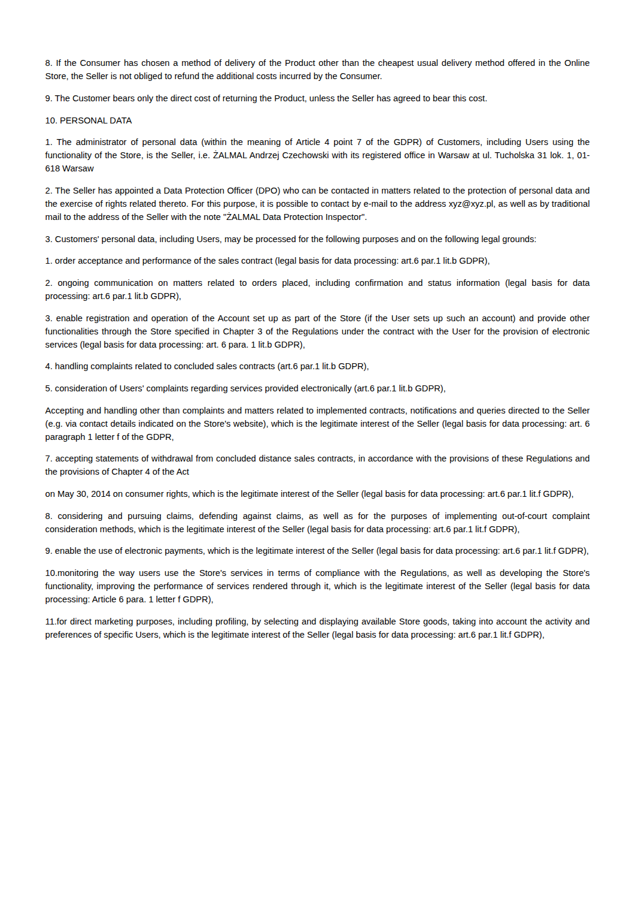8. If the Consumer has chosen a method of delivery of the Product other than the cheapest usual delivery method offered in the Online Store, the Seller is not obliged to refund the additional costs incurred by the Consumer.
9. The Customer bears only the direct cost of returning the Product, unless the Seller has agreed to bear this cost.
10. PERSONAL DATA
1. The administrator of personal data (within the meaning of Article 4 point 7 of the GDPR) of Customers, including Users using the functionality of the Store, is the Seller, i.e. ŻALMAL Andrzej Czechowski with its registered office in Warsaw at ul. Tucholska 31 lok. 1, 01-618 Warsaw
2. The Seller has appointed a Data Protection Officer (DPO) who can be contacted in matters related to the protection of personal data and the exercise of rights related thereto. For this purpose, it is possible to contact by e-mail to the address xyz@xyz.pl, as well as by traditional mail to the address of the Seller with the note "ŻALMAL Data Protection Inspector".
3. Customers' personal data, including Users, may be processed for the following purposes and on the following legal grounds:
1. order acceptance and performance of the sales contract (legal basis for data processing: art.6 par.1 lit.b GDPR),
2. ongoing communication on matters related to orders placed, including confirmation and status information (legal basis for data processing: art.6 par.1 lit.b GDPR),
3. enable registration and operation of the Account set up as part of the Store (if the User sets up such an account) and provide other functionalities through the Store specified in Chapter 3 of the Regulations under the contract with the User for the provision of electronic services (legal basis for data processing: art. 6 para. 1 lit.b GDPR),
4. handling complaints related to concluded sales contracts (art.6 par.1 lit.b GDPR),
5. consideration of Users' complaints regarding services provided electronically (art.6 par.1 lit.b GDPR),
Accepting and handling other than complaints and matters related to implemented contracts, notifications and queries directed to the Seller (e.g. via contact details indicated on the Store's website), which is the legitimate interest of the Seller (legal basis for data processing: art. 6 paragraph 1 letter f of the GDPR,
7. accepting statements of withdrawal from concluded distance sales contracts, in accordance with the provisions of these Regulations and the provisions of Chapter 4 of the Act
on May 30, 2014 on consumer rights, which is the legitimate interest of the Seller (legal basis for data processing: art.6 par.1 lit.f GDPR),
8. considering and pursuing claims, defending against claims, as well as for the purposes of implementing out-of-court complaint consideration methods, which is the legitimate interest of the Seller (legal basis for data processing: art.6 par.1 lit.f GDPR),
9. enable the use of electronic payments, which is the legitimate interest of the Seller (legal basis for data processing: art.6 par.1 lit.f GDPR),
10.monitoring the way users use the Store's services in terms of compliance with the Regulations, as well as developing the Store's functionality, improving the performance of services rendered through it, which is the legitimate interest of the Seller (legal basis for data processing: Article 6 para. 1 letter f GDPR),
11.for direct marketing purposes, including profiling, by selecting and displaying available Store goods, taking into account the activity and preferences of specific Users, which is the legitimate interest of the Seller (legal basis for data processing: art.6 par.1 lit.f GDPR),